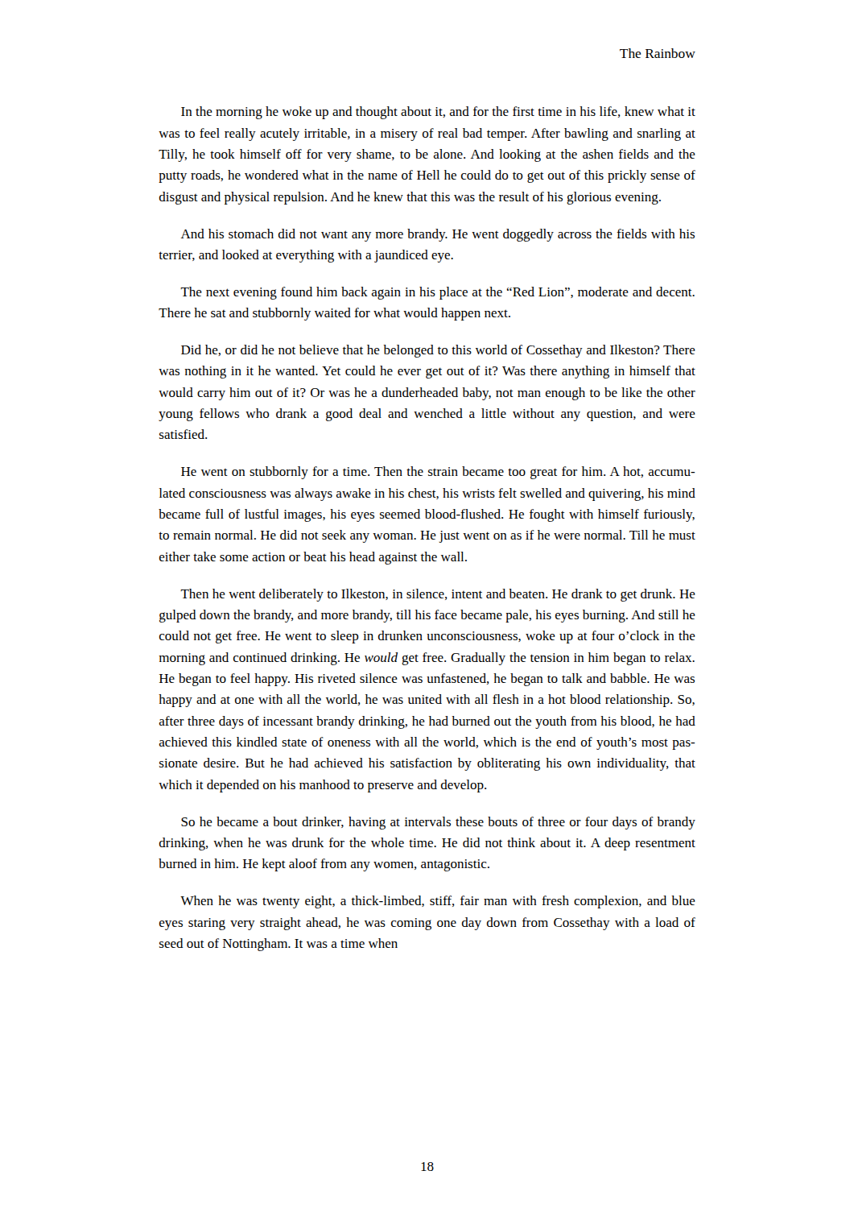The Rainbow
In the morning he woke up and thought about it, and for the first time in his life, knew what it was to feel really acutely irritable, in a misery of real bad temper. After bawling and snarling at Tilly, he took himself off for very shame, to be alone. And looking at the ashen fields and the putty roads, he wondered what in the name of Hell he could do to get out of this prickly sense of disgust and physical repulsion. And he knew that this was the result of his glorious evening.
And his stomach did not want any more brandy. He went doggedly across the fields with his terrier, and looked at everything with a jaundiced eye.
The next evening found him back again in his place at the “Red Lion”, moderate and decent. There he sat and stubbornly waited for what would happen next.
Did he, or did he not believe that he belonged to this world of Cossethay and Ilkeston? There was nothing in it he wanted. Yet could he ever get out of it? Was there anything in himself that would carry him out of it? Or was he a dunderheaded baby, not man enough to be like the other young fellows who drank a good deal and wenched a little without any question, and were satisfied.
He went on stubbornly for a time. Then the strain became too great for him. A hot, accumulated consciousness was always awake in his chest, his wrists felt swelled and quivering, his mind became full of lustful images, his eyes seemed blood-flushed. He fought with himself furiously, to remain normal. He did not seek any woman. He just went on as if he were normal. Till he must either take some action or beat his head against the wall.
Then he went deliberately to Ilkeston, in silence, intent and beaten. He drank to get drunk. He gulped down the brandy, and more brandy, till his face became pale, his eyes burning. And still he could not get free. He went to sleep in drunken unconsciousness, woke up at four o’clock in the morning and continued drinking. He would get free. Gradually the tension in him began to relax. He began to feel happy. His riveted silence was unfastened, he began to talk and babble. He was happy and at one with all the world, he was united with all flesh in a hot blood relationship. So, after three days of incessant brandy drinking, he had burned out the youth from his blood, he had achieved this kindled state of oneness with all the world, which is the end of youth’s most passionate desire. But he had achieved his satisfaction by obliterating his own individuality, that which it depended on his manhood to preserve and develop.
So he became a bout drinker, having at intervals these bouts of three or four days of brandy drinking, when he was drunk for the whole time. He did not think about it. A deep resentment burned in him. He kept aloof from any women, antagonistic.
When he was twenty eight, a thick-limbed, stiff, fair man with fresh complexion, and blue eyes staring very straight ahead, he was coming one day down from Cossethay with a load of seed out of Nottingham. It was a time when
18